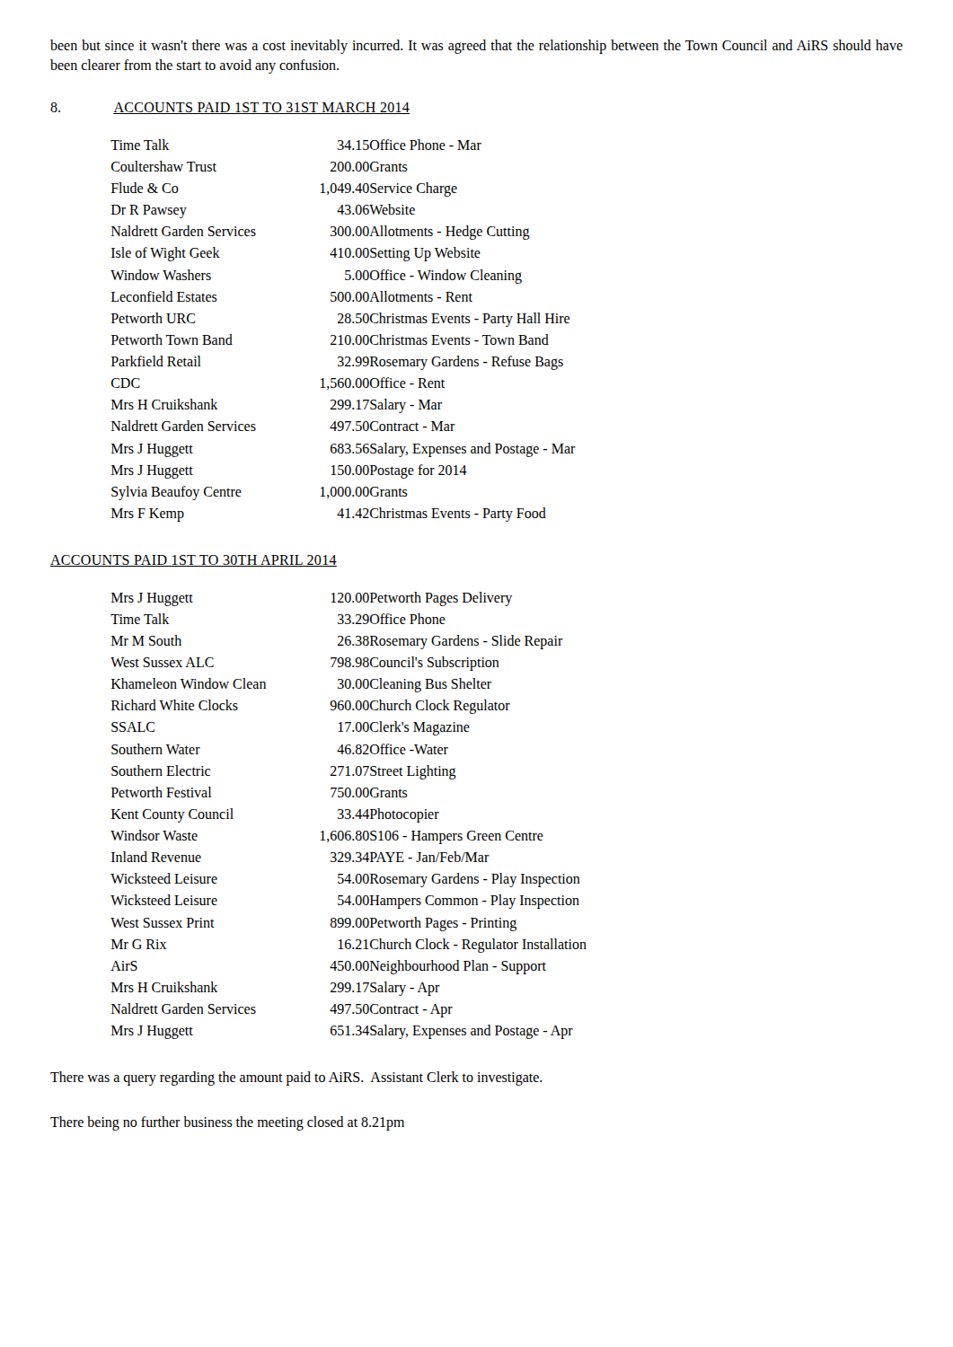been but since it wasn't there was a cost inevitably incurred. It was agreed that the relationship between the Town Council and AiRS should have been clearer from the start to avoid any confusion.
8. ACCOUNTS PAID 1ST TO 31ST MARCH 2014
| Time Talk | 34.15 | Office Phone - Mar |
| Coultershaw Trust | 200.00 | Grants |
| Flude & Co | 1,049.40 | Service Charge |
| Dr R Pawsey | 43.06 | Website |
| Naldrett Garden Services | 300.00 | Allotments - Hedge Cutting |
| Isle of Wight Geek | 410.00 | Setting Up Website |
| Window Washers | 5.00 | Office - Window Cleaning |
| Leconfield Estates | 500.00 | Allotments - Rent |
| Petworth URC | 28.50 | Christmas Events - Party Hall Hire |
| Petworth Town Band | 210.00 | Christmas Events - Town Band |
| Parkfield Retail | 32.99 | Rosemary Gardens - Refuse Bags |
| CDC | 1,560.00 | Office - Rent |
| Mrs H Cruikshank | 299.17 | Salary - Mar |
| Naldrett Garden Services | 497.50 | Contract - Mar |
| Mrs J Huggett | 683.56 | Salary, Expenses and Postage - Mar |
| Mrs J Huggett | 150.00 | Postage for 2014 |
| Sylvia Beaufoy Centre | 1,000.00 | Grants |
| Mrs F Kemp | 41.42 | Christmas Events - Party Food |
ACCOUNTS PAID 1ST TO 30TH APRIL 2014
| Mrs J Huggett | 120.00 | Petworth Pages Delivery |
| Time Talk | 33.29 | Office Phone |
| Mr M South | 26.38 | Rosemary Gardens - Slide Repair |
| West Sussex ALC | 798.98 | Council's Subscription |
| Khameleon Window Clean | 30.00 | Cleaning Bus Shelter |
| Richard White Clocks | 960.00 | Church Clock Regulator |
| SSALC | 17.00 | Clerk's Magazine |
| Southern Water | 46.82 | Office -Water |
| Southern Electric | 271.07 | Street Lighting |
| Petworth Festival | 750.00 | Grants |
| Kent County Council | 33.44 | Photocopier |
| Windsor Waste | 1,606.80 | S106 - Hampers Green Centre |
| Inland Revenue | 329.34 | PAYE - Jan/Feb/Mar |
| Wicksteed Leisure | 54.00 | Rosemary Gardens - Play Inspection |
| Wicksteed Leisure | 54.00 | Hampers Common - Play Inspection |
| West Sussex Print | 899.00 | Petworth Pages - Printing |
| Mr G Rix | 16.21 | Church Clock - Regulator Installation |
| AirS | 450.00 | Neighbourhood Plan - Support |
| Mrs H Cruikshank | 299.17 | Salary - Apr |
| Naldrett Garden Services | 497.50 | Contract - Apr |
| Mrs J Huggett | 651.34 | Salary, Expenses and Postage - Apr |
There was a query regarding the amount paid to AiRS. Assistant Clerk to investigate.
There being no further business the meeting closed at 8.21pm